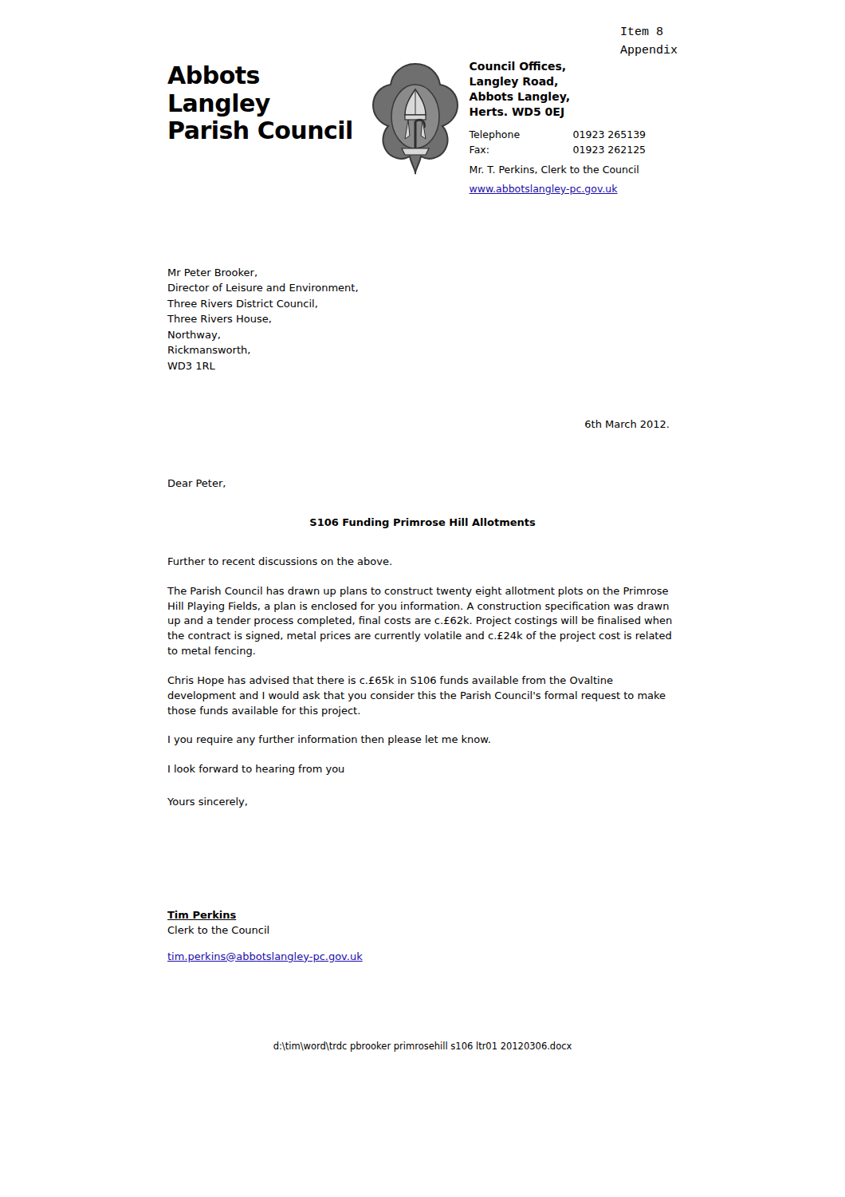Item 8
Appendix
Abbots Langley
Parish Council
Council Offices,
Langley Road,
Abbots Langley,
Herts. WD5 0EJ
| Telephone | 01923 265139 |
| Fax: | 01923 262125 |
Mr. T. Perkins, Clerk to the Council
www.abbotslangley-pc.gov.uk
Mr Peter Brooker,
Director of Leisure and Environment,
Three Rivers District Council,
Three Rivers House,
Northway,
Rickmansworth,
WD3 1RL
6th March 2012.
Dear Peter,
S106 Funding Primrose Hill Allotments
Further to recent discussions on the above.
The Parish Council has drawn up plans to construct twenty eight allotment plots on the Primrose Hill Playing Fields, a plan is enclosed for you information. A construction specification was drawn up and a tender process completed, final costs are c.£62k. Project costings will be finalised when the contract is signed, metal prices are currently volatile and c.£24k of the project cost is related to metal fencing.
Chris Hope has advised that there is c.£65k in S106 funds available from the Ovaltine development and I would ask that you consider this the Parish Council's formal request to make those funds available for this project.
I you require any further information then please let me know.
I look forward to hearing from you
Yours sincerely,
Tim Perkins
Clerk to the Council
tim.perkins@abbotslangley-pc.gov.uk
d:\tim\word\trdc pbrooker primrosehill s106 ltr01 20120306.docx